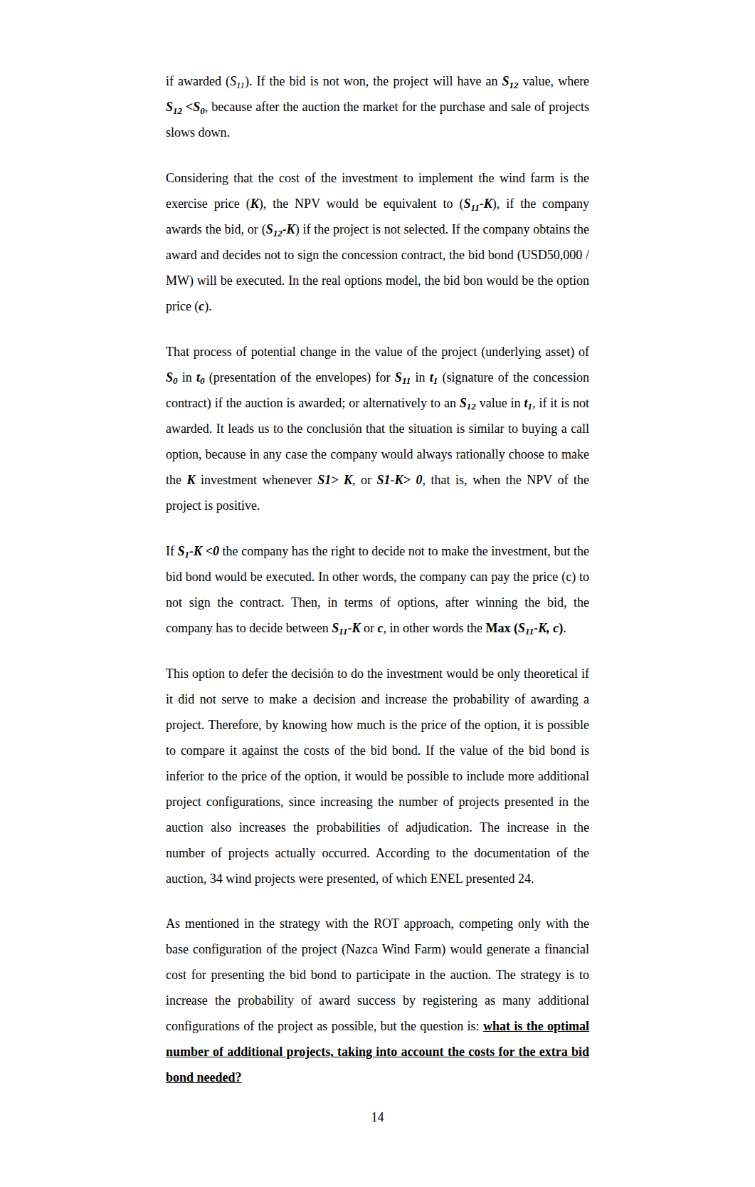if awarded (S11). If the bid is not won, the project will have an S12 value, where S12 <S0, because after the auction the market for the purchase and sale of projects slows down.
Considering that the cost of the investment to implement the wind farm is the exercise price (K), the NPV would be equivalent to (S11-K), if the company awards the bid, or (S12-K) if the project is not selected. If the company obtains the award and decides not to sign the concession contract, the bid bond (USD50,000 / MW) will be executed. In the real options model, the bid bon would be the option price (c).
That process of potential change in the value of the project (underlying asset) of S0 in t0 (presentation of the envelopes) for S11 in t1 (signature of the concession contract) if the auction is awarded; or alternatively to an S12 value in t1, if it is not awarded. It leads us to the conclusión that the situation is similar to buying a call option, because in any case the company would always rationally choose to make the K investment whenever S1> K, or S1-K> 0, that is, when the NPV of the project is positive.
If S1-K <0 the company has the right to decide not to make the investment, but the bid bond would be executed. In other words, the company can pay the price (c) to not sign the contract. Then, in terms of options, after winning the bid, the company has to decide between S11-K or c, in other words the Max (S11-K, c).
This option to defer the decisión to do the investment would be only theoretical if it did not serve to make a decision and increase the probability of awarding a project. Therefore, by knowing how much is the price of the option, it is possible to compare it against the costs of the bid bond. If the value of the bid bond is inferior to the price of the option, it would be possible to include more additional project configurations, since increasing the number of projects presented in the auction also increases the probabilities of adjudication. The increase in the number of projects actually occurred. According to the documentation of the auction, 34 wind projects were presented, of which ENEL presented 24.
As mentioned in the strategy with the ROT approach, competing only with the base configuration of the project (Nazca Wind Farm) would generate a financial cost for presenting the bid bond to participate in the auction. The strategy is to increase the probability of award success by registering as many additional configurations of the project as possible, but the question is: what is the optimal number of additional projects, taking into account the costs for the extra bid bond needed?
14